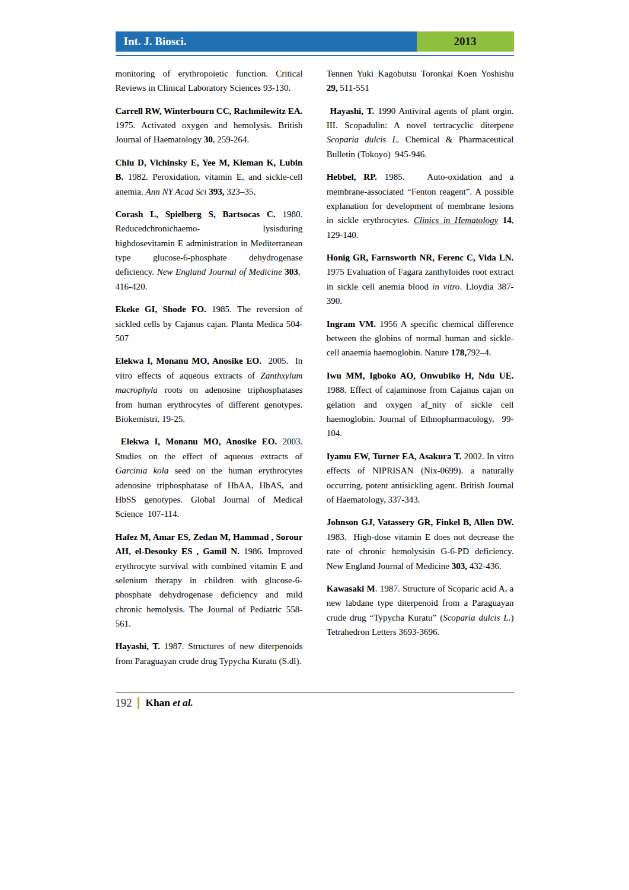Int. J. Biosci.
2013
monitoring of erythropoietic function. Critical Reviews in Clinical Laboratory Sciences 93-130.
Carrell RW, Winterbourn CC, Rachmilewitz EA. 1975. Activated oxygen and hemolysis. British Journal of Haematology 30, 259-264.
Chiu D, Vichinsky E, Yee M, Kleman K, Lubin B. 1982. Peroxidation, vitamin E, and sickle-cell anemia. Ann NY Acad Sci 393, 323–35.
Corash L, Spielberg S, Bartsocas C. 1980. Reducedchronichaemo- lysisduring highdosevitamin E administration in Mediterranean type glucose-6-phosphate dehydrogenase deficiency. New England Journal of Medicine 303, 416-420.
Ekeke GI, Shode FO. 1985. The reversion of sickled cells by Cajanus cajan. Planta Medica 504-507
Elekwa I, Monanu MO, Anosike EO. 2005. In vitro effects of aqueous extracts of Zanthxylum macrophyla roots on adenosine triphosphatases from human erythrocytes of different genotypes. Biokemistri, 19-25.
Elekwa I, Monanu MO, Anosike EO. 2003. Studies on the effect of aqueous extracts of Garcinia kola seed on the human erythrocytes adenosine triphosphatase of HbAA, HbAS, and HbSS genotypes. Global Journal of Medical Science 107-114.
Hafez M, Amar ES, Zedan M, Hammad , Sorour AH, el-Desouky ES , Gamil N. 1986. Improved erythrocyte survival with combined vitamin E and selenium therapy in children with glucose-6-phosphate dehydrogenase deficiency and mild chronic hemolysis. The Journal of Pediatric 558-561.
Hayashi, T. 1987. Structures of new diterpenoids from Paraguayan crude drug Typycha Kuratu (S.dl).
Tennen Yuki Kagobutsu Toronkai Koen Yoshishu 29, 511-551
Hayashi, T. 1990 Antiviral agents of plant orgin. III. Scopadulin: A novel tertracyclic diterpene Scoparia dulcis L. Chemical & Pharmaceutical Bulletin (Tokoyo) 945-946.
Hebbel, RP. 1985. Auto-oxidation and a membrane-associated “Fenton reagent”. A possible explanation for development of membrane lesions in sickle erythrocytes. Clinics in Hematology 14, 129-140.
Honig GR, Farnsworth NR, Ferenc C, Vida LN. 1975 Evaluation of Fagara zanthyloides root extract in sickle cell anemia blood in vitro. Lloydia 387-390.
Ingram VM. 1956 A specific chemical difference between the globins of normal human and sickle-cell anaemia haemoglobin. Nature 178, 792–4.
Iwu MM, Igboko AO, Onwubiko H, Ndu UE. 1988. Effect of cajaminose from Cajanus cajan on gelation and oxygen af_nity of sickle cell haemoglobin. Journal of Ethnopharmacology, 99-104.
Iyamu EW, Turner EA, Asakura T. 2002. In vitro effects of NIPRISAN (Nix-0699). a naturally occurring, potent antisickling agent. British Journal of Haematology, 337-343.
Johnson GJ, Vatassery GR, Finkel B, Allen DW. 1983. High-dose vitamin E does not decrease the rate of chronic hemolysisin G-6-PD deficiency. New England Journal of Medicine 303, 432-436.
Kawasaki M. 1987. Structure of Scoparic acid A, a new labdane type diterpenoid from a Paraguayan crude drug “Typycha Kuratu” (Scoparia dulcis L.) Tetrahedron Letters 3693-3696.
192 Khan et al.